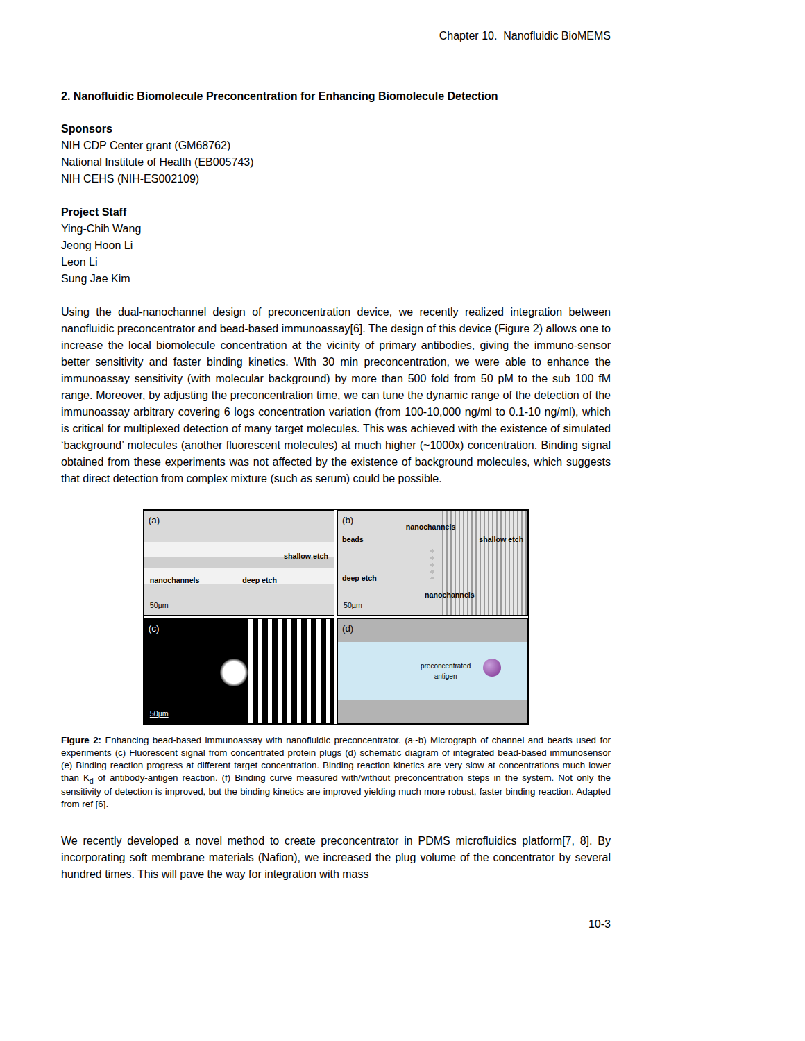Chapter 10. Nanofluidic BioMEMS
2. Nanofluidic Biomolecule Preconcentration for Enhancing Biomolecule Detection
Sponsors
NIH CDP Center grant (GM68762)
National Institute of Health (EB005743)
NIH CEHS (NIH-ES002109)
Project Staff
Ying-Chih Wang
Jeong Hoon Li
Leon Li
Sung Jae Kim
Using the dual-nanochannel design of preconcentration device, we recently realized integration between nanofluidic preconcentrator and bead-based immunoassay[6]. The design of this device (Figure 2) allows one to increase the local biomolecule concentration at the vicinity of primary antibodies, giving the immuno-sensor better sensitivity and faster binding kinetics. With 30 min preconcentration, we were able to enhance the immunoassay sensitivity (with molecular background) by more than 500 fold from 50 pM to the sub 100 fM range. Moreover, by adjusting the preconcentration time, we can tune the dynamic range of the detection of the immunoassay arbitrary covering 6 logs concentration variation (from 100-10,000 ng/ml to 0.1-10 ng/ml), which is critical for multiplexed detection of many target molecules. This was achieved with the existence of simulated ‘background’ molecules (another fluorescent molecules) at much higher (~1000x) concentration. Binding signal obtained from these experiments was not affected by the existence of background molecules, which suggests that direct detection from complex mixture (such as serum) could be possible.
(a) shallow etch nanochannels deep etch 50µm
(b) nanochannels beads shallow etch deep etch nanochannels 50µm
(c) 50µm
(d) preconcentrated
antigen
Figure 2: Enhancing bead-based immunoassay with nanofluidic preconcentrator. (a~b) Micrograph of channel and beads used for experiments (c) Fluorescent signal from concentrated protein plugs (d) schematic diagram of integrated bead-based immunosensor (e) Binding reaction progress at different target concentration. Binding reaction kinetics are very slow at concentrations much lower than Kd of antibody-antigen reaction. (f) Binding curve measured with/without preconcentration steps in the system. Not only the sensitivity of detection is improved, but the binding kinetics are improved yielding much more robust, faster binding reaction. Adapted from ref [6].
We recently developed a novel method to create preconcentrator in PDMS microfluidics platform[7, 8]. By incorporating soft membrane materials (Nafion), we increased the plug volume of the concentrator by several hundred times. This will pave the way for integration with mass
10-3